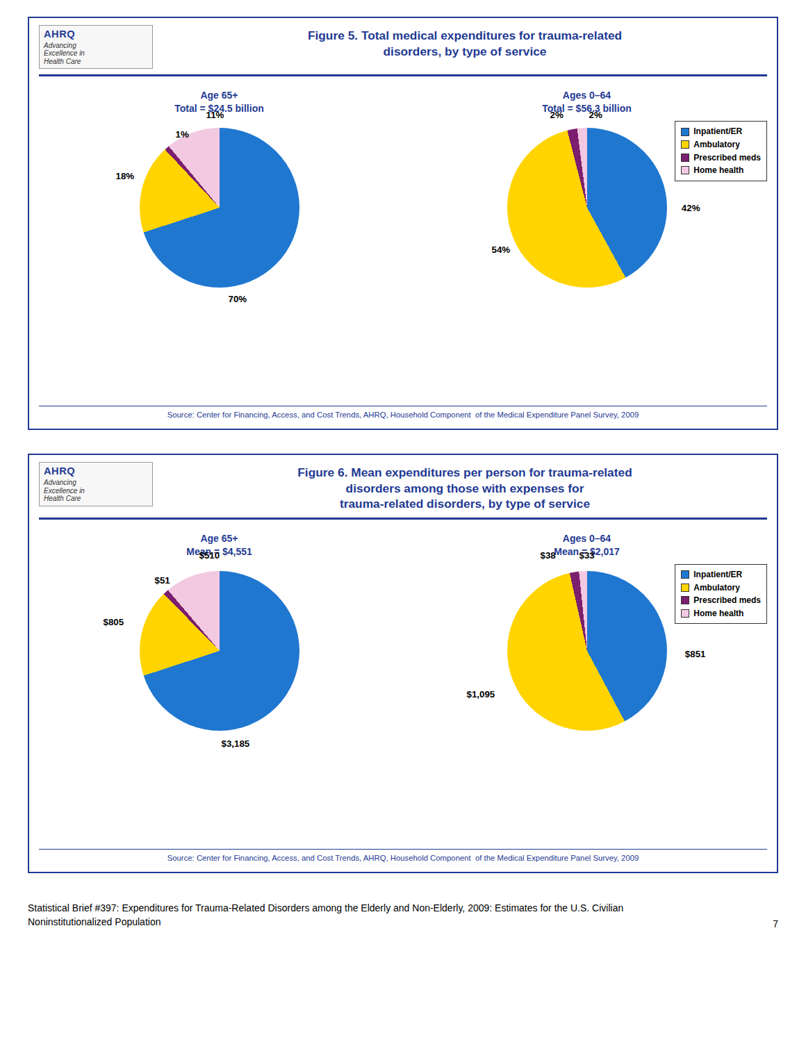AHRQ Advancing
Excellence in
Health Care
Figure 5. Total medical expenditures for trauma-related
disorders, by type of service
Age 65+
Total = $24.5 billion
11% 1% 18% 70%
Ages 0–64
Total = $56.3 billion
2% 2% 42% 54%
Inpatient/ER
Ambulatory
Prescribed meds
Home health
Source: Center for Financing, Access, and Cost Trends, AHRQ, Household Component of the Medical Expenditure Panel Survey, 2009
AHRQ Advancing
Excellence in
Health Care
Figure 6. Mean expenditures per person for trauma-related
disorders among those with expenses for
trauma-related disorders, by type of service
Age 65+
Mean = $4,551
$510 $51 $805 $3,185
Ages 0–64
Mean = $2,017
$38 $33 $851 $1,095
Inpatient/ER
Ambulatory
Prescribed meds
Home health
Source: Center for Financing, Access, and Cost Trends, AHRQ, Household Component of the Medical Expenditure Panel Survey, 2009
Statistical Brief #397: Expenditures for Trauma-Related Disorders among the Elderly and Non-Elderly, 2009: Estimates for the U.S. Civilian Noninstitutionalized Population
7